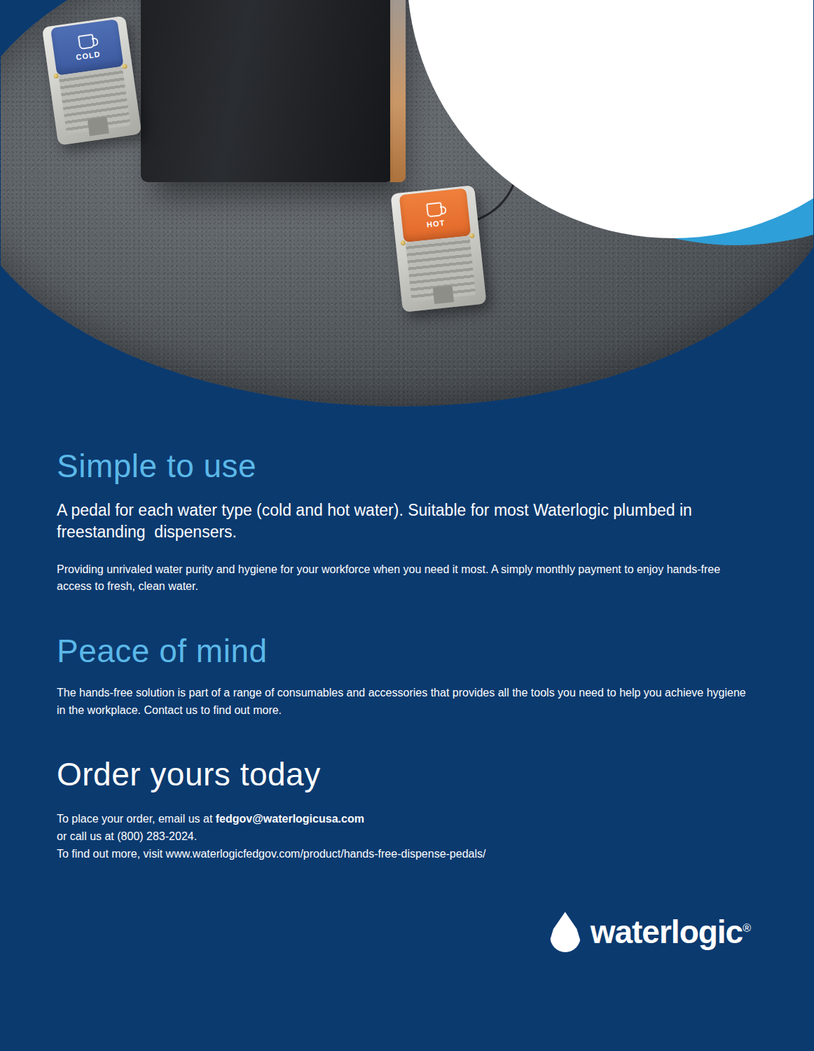COLD
HOT
Simple to use
A pedal for each water type (cold and hot water). Suitable for most Waterlogic plumbed in freestanding dispensers.
Providing unrivaled water purity and hygiene for your workforce when you need it most. A simply monthly payment to enjoy hands-free access to fresh, clean water.
Peace of mind
The hands-free solution is part of a range of consumables and accessories that provides all the tools you need to help you achieve hygiene in the workplace. Contact us to find out more.
Order yours today
To place your order, email us at fedgov@waterlogicusa.com
or call us at (800) 283-2024.
To find out more, visit www.waterlogicfedgov.com/product/hands-free-dispense-pedals/
waterlogic®